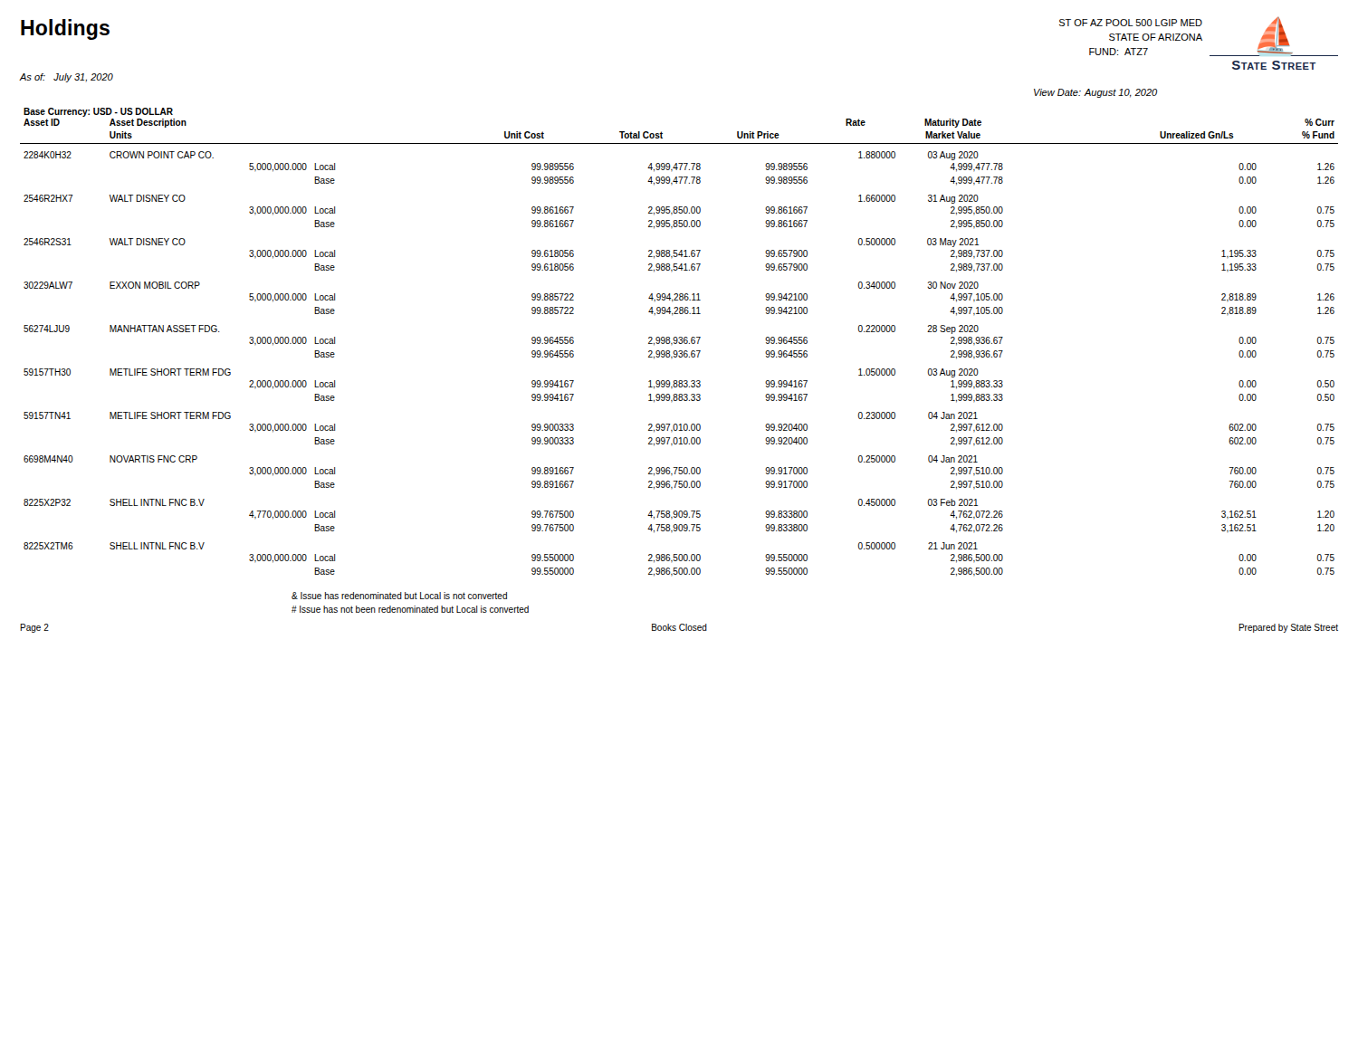Holdings
As of: July 31, 2020
ST OF AZ POOL 500 LGIP MED
STATE OF ARIZONA
FUND: ATZ7
⛵
State Street
View Date: August 10, 2020
| Base Currency: USD - US DOLLAR |
| --- |
| Asset ID | Asset Description | | | | | | Rate | Maturity Date | | | % Curr |
| | Units | | | Unit Cost | Total Cost | Unit Price | | Market Value | | Unrealized Gn/Ls | % Fund |
| 2284K0H32 | CROWN POINT CAP CO. | 1.880000 | 03 Aug 2020 | | | |
| | 5,000,000.000 | Local | | 99.989556 | 4,999,477.78 | 99.989556 | | 4,999,477.78 | | 0.00 | 1.26 |
| | | Base | | 99.989556 | 4,999,477.78 | 99.989556 | | 4,999,477.78 | | 0.00 | 1.26 |
| 2546R2HX7 | WALT DISNEY CO | 1.660000 | 31 Aug 2020 | | | |
| | 3,000,000.000 | Local | | 99.861667 | 2,995,850.00 | 99.861667 | | 2,995,850.00 | | 0.00 | 0.75 |
| | | Base | | 99.861667 | 2,995,850.00 | 99.861667 | | 2,995,850.00 | | 0.00 | 0.75 |
| 2546R2S31 | WALT DISNEY CO | 0.500000 | 03 May 2021 | | | |
| | 3,000,000.000 | Local | | 99.618056 | 2,988,541.67 | 99.657900 | | 2,989,737.00 | | 1,195.33 | 0.75 |
| | | Base | | 99.618056 | 2,988,541.67 | 99.657900 | | 2,989,737.00 | | 1,195.33 | 0.75 |
| 30229ALW7 | EXXON MOBIL CORP | 0.340000 | 30 Nov 2020 | | | |
| | 5,000,000.000 | Local | | 99.885722 | 4,994,286.11 | 99.942100 | | 4,997,105.00 | | 2,818.89 | 1.26 |
| | | Base | | 99.885722 | 4,994,286.11 | 99.942100 | | 4,997,105.00 | | 2,818.89 | 1.26 |
| 56274LJU9 | MANHATTAN ASSET FDG. | 0.220000 | 28 Sep 2020 | | | |
| | 3,000,000.000 | Local | | 99.964556 | 2,998,936.67 | 99.964556 | | 2,998,936.67 | | 0.00 | 0.75 |
| | | Base | | 99.964556 | 2,998,936.67 | 99.964556 | | 2,998,936.67 | | 0.00 | 0.75 |
| 59157TH30 | METLIFE SHORT TERM FDG | 1.050000 | 03 Aug 2020 | | | |
| | 2,000,000.000 | Local | | 99.994167 | 1,999,883.33 | 99.994167 | | 1,999,883.33 | | 0.00 | 0.50 |
| | | Base | | 99.994167 | 1,999,883.33 | 99.994167 | | 1,999,883.33 | | 0.00 | 0.50 |
| 59157TN41 | METLIFE SHORT TERM FDG | 0.230000 | 04 Jan 2021 | | | |
| | 3,000,000.000 | Local | | 99.900333 | 2,997,010.00 | 99.920400 | | 2,997,612.00 | | 602.00 | 0.75 |
| | | Base | | 99.900333 | 2,997,010.00 | 99.920400 | | 2,997,612.00 | | 602.00 | 0.75 |
| 6698M4N40 | NOVARTIS FNC CRP | 0.250000 | 04 Jan 2021 | | | |
| | 3,000,000.000 | Local | | 99.891667 | 2,996,750.00 | 99.917000 | | 2,997,510.00 | | 760.00 | 0.75 |
| | | Base | | 99.891667 | 2,996,750.00 | 99.917000 | | 2,997,510.00 | | 760.00 | 0.75 |
| 8225X2P32 | SHELL INTNL FNC B.V | 0.450000 | 03 Feb 2021 | | | |
| | 4,770,000.000 | Local | | 99.767500 | 4,758,909.75 | 99.833800 | | 4,762,072.26 | | 3,162.51 | 1.20 |
| | | Base | | 99.767500 | 4,758,909.75 | 99.833800 | | 4,762,072.26 | | 3,162.51 | 1.20 |
| 8225X2TM6 | SHELL INTNL FNC B.V | 0.500000 | 21 Jun 2021 | | | |
| | 3,000,000.000 | Local | | 99.550000 | 2,986,500.00 | 99.550000 | | 2,986,500.00 | | 0.00 | 0.75 |
| | | Base | | 99.550000 | 2,986,500.00 | 99.550000 | | 2,986,500.00 | | 0.00 | 0.75 |
& Issue has redenominated but Local is not converted
# Issue has not been redenominated but Local is converted
Page 2
Books Closed
Prepared by State Street